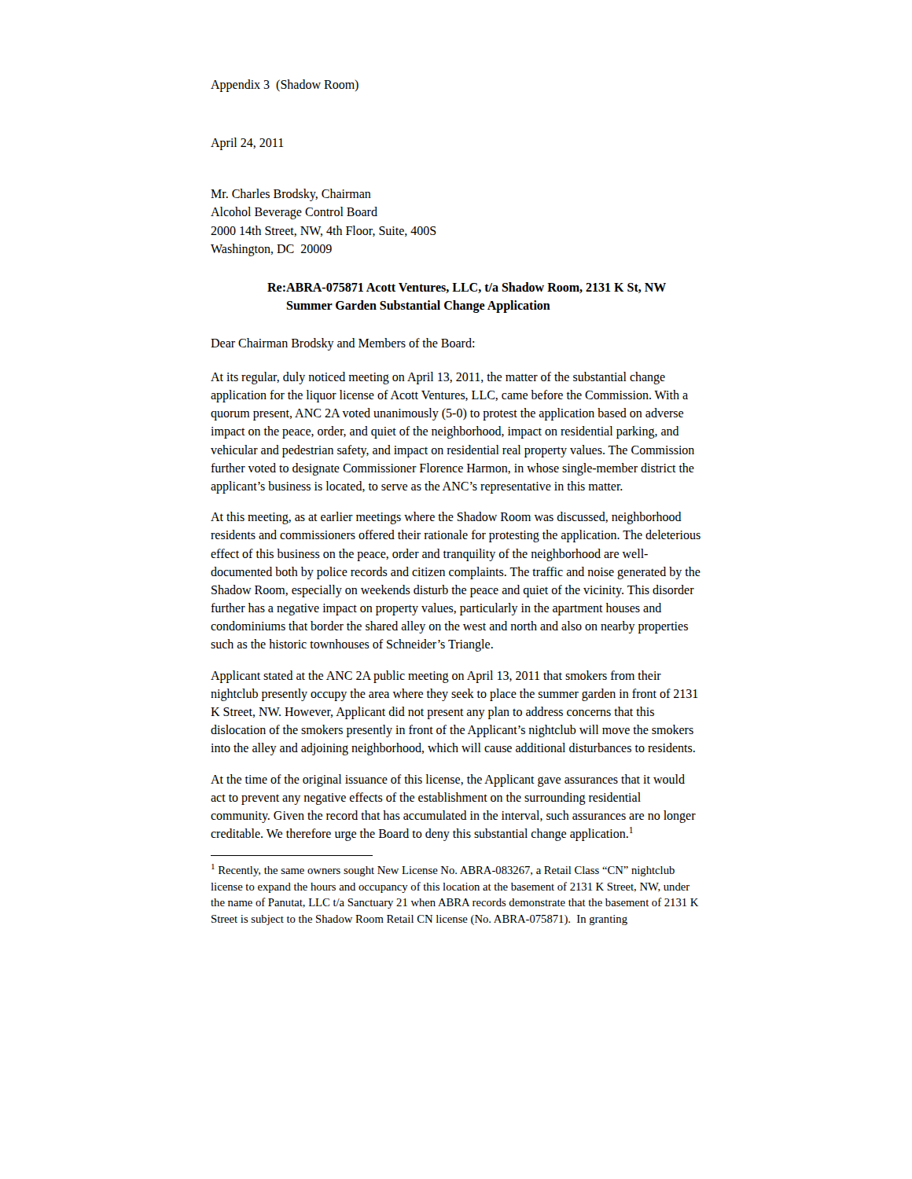Appendix 3 (Shadow Room)
April 24, 2011
Mr. Charles Brodsky, Chairman Alcohol Beverage Control Board 2000 14th Street, NW, 4th Floor, Suite, 400S Washington, DC 20009
| Re: | ABRA-075871 Acott Ventures, LLC, t/a Shadow Room, 2131 K St, NW Summer Garden Substantial Change Application |
Dear Chairman Brodsky and Members of the Board:
At its regular, duly noticed meeting on April 13, 2011, the matter of the substantial change application for the liquor license of Acott Ventures, LLC, came before the Commission. With a quorum present, ANC 2A voted unanimously (5-0) to protest the application based on adverse impact on the peace, order, and quiet of the neighborhood, impact on residential parking, and vehicular and pedestrian safety, and impact on residential real property values. The Commission further voted to designate Commissioner Florence Harmon, in whose single-member district the applicant’s business is located, to serve as the ANC’s representative in this matter.
At this meeting, as at earlier meetings where the Shadow Room was discussed, neighborhood residents and commissioners offered their rationale for protesting the application. The deleterious effect of this business on the peace, order and tranquility of the neighborhood are well-documented both by police records and citizen complaints. The traffic and noise generated by the Shadow Room, especially on weekends disturb the peace and quiet of the vicinity. This disorder further has a negative impact on property values, particularly in the apartment houses and condominiums that border the shared alley on the west and north and also on nearby properties such as the historic townhouses of Schneider’s Triangle.
Applicant stated at the ANC 2A public meeting on April 13, 2011 that smokers from their nightclub presently occupy the area where they seek to place the summer garden in front of 2131 K Street, NW. However, Applicant did not present any plan to address concerns that this dislocation of the smokers presently in front of the Applicant’s nightclub will move the smokers into the alley and adjoining neighborhood, which will cause additional disturbances to residents.
At the time of the original issuance of this license, the Applicant gave assurances that it would act to prevent any negative effects of the establishment on the surrounding residential community. Given the record that has accumulated in the interval, such assurances are no longer creditable. We therefore urge the Board to deny this substantial change application.1
1 Recently, the same owners sought New License No. ABRA-083267, a Retail Class “CN” nightclub license to expand the hours and occupancy of this location at the basement of 2131 K Street, NW, under the name of Panutat, LLC t/a Sanctuary 21 when ABRA records demonstrate that the basement of 2131 K Street is subject to the Shadow Room Retail CN license (No. ABRA-075871). In granting